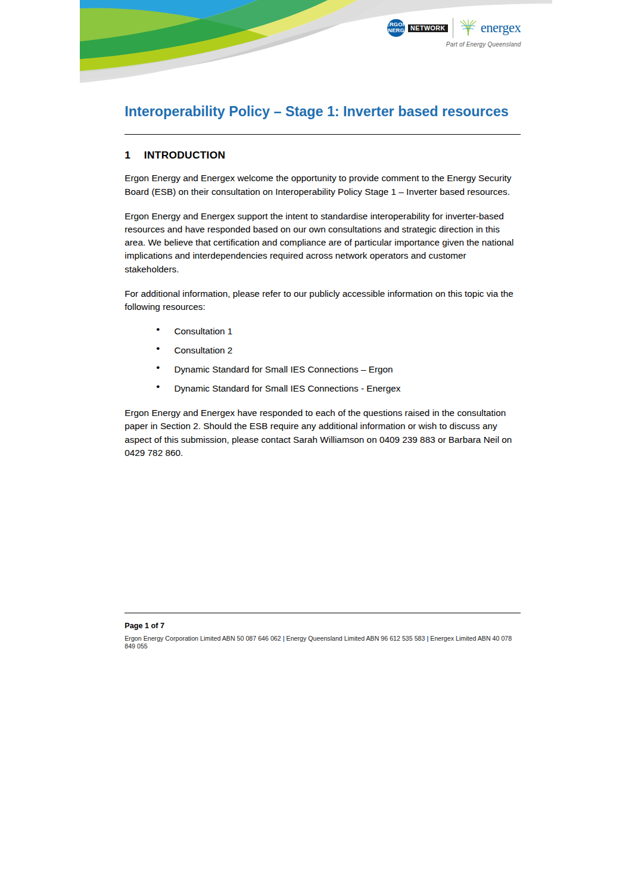ERGON
ENERGY
NETWORK
energex
Part of Energy Queensland
Interoperability Policy – Stage 1: Inverter based resources
1 INTRODUCTION
Ergon Energy and Energex welcome the opportunity to provide comment to the Energy Security Board (ESB) on their consultation on Interoperability Policy Stage 1 – Inverter based resources.
Ergon Energy and Energex support the intent to standardise interoperability for inverter-based resources and have responded based on our own consultations and strategic direction in this area. We believe that certification and compliance are of particular importance given the national implications and interdependencies required across network operators and customer stakeholders.
For additional information, please refer to our publicly accessible information on this topic via the following resources:
Consultation 1
Consultation 2
Dynamic Standard for Small IES Connections – Ergon
Dynamic Standard for Small IES Connections - Energex
Ergon Energy and Energex have responded to each of the questions raised in the consultation paper in Section 2. Should the ESB require any additional information or wish to discuss any aspect of this submission, please contact Sarah Williamson on 0409 239 883 or Barbara Neil on 0429 782 860.
Page 1 of 7
Ergon Energy Corporation Limited ABN 50 087 646 062 | Energy Queensland Limited ABN 96 612 535 583 | Energex Limited ABN 40 078 849 055